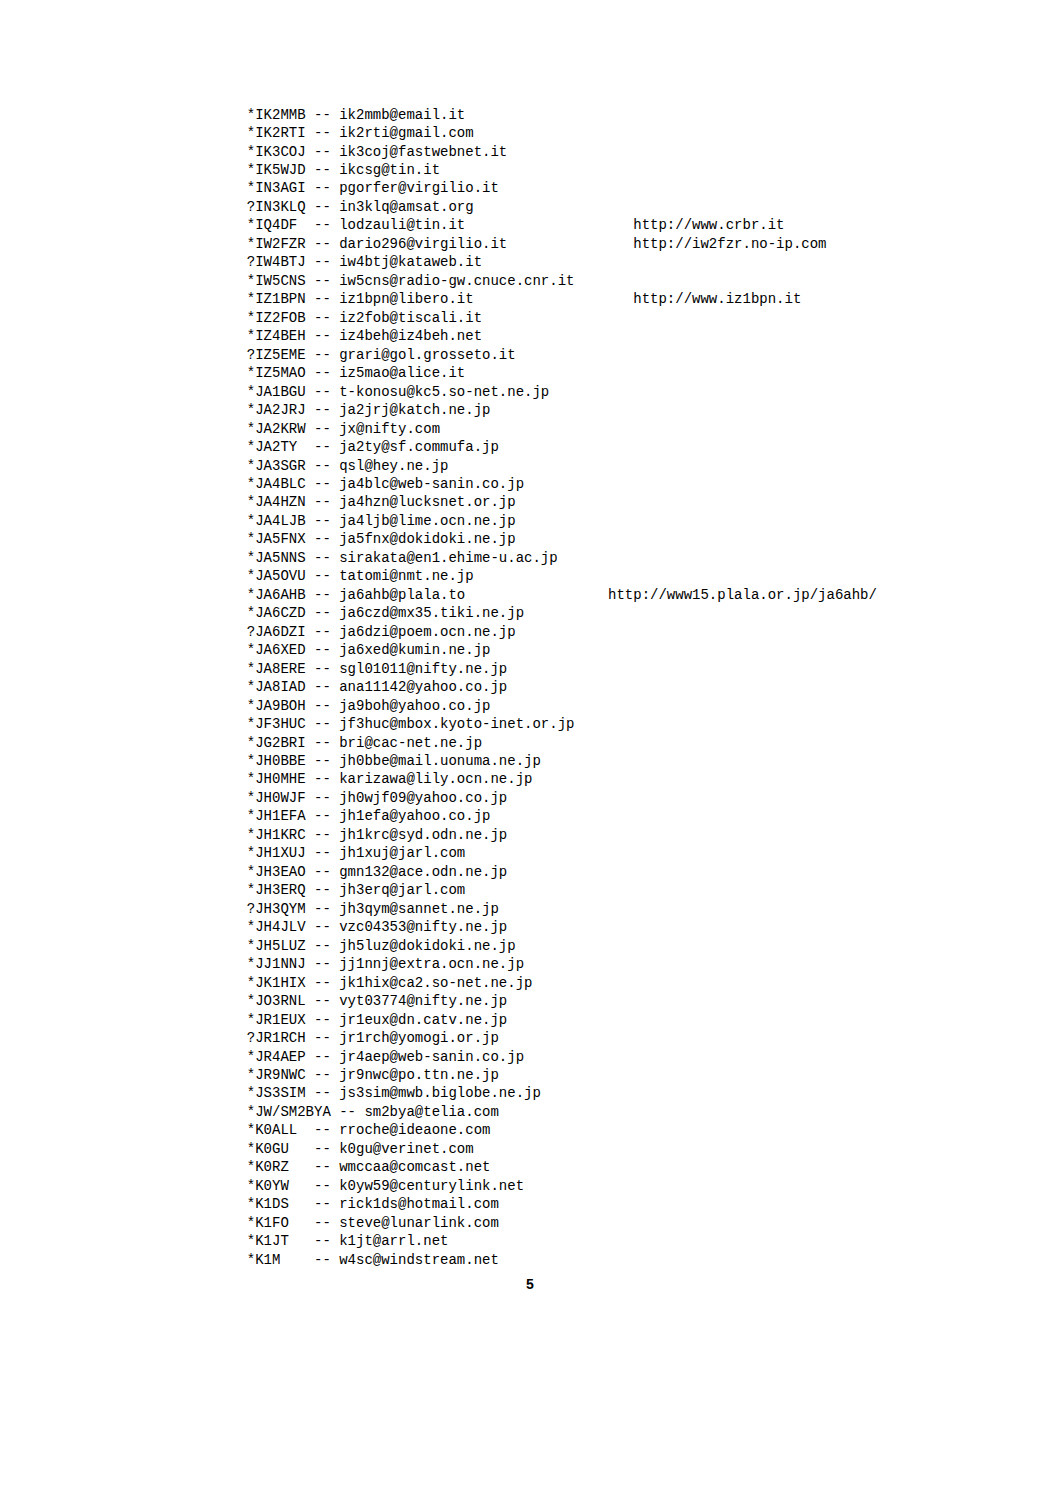*IK2MMB -- ik2mmb@email.it
*IK2RTI -- ik2rti@gmail.com
*IK3COJ -- ik3coj@fastwebnet.it
*IK5WJD -- ikcsg@tin.it
*IN3AGI -- pgorfer@virgilio.it
?IN3KLQ -- in3klq@amsat.org
*IQ4DF  -- lodzauli@tin.it                    http://www.crbr.it
*IW2FZR -- dario296@virgilio.it               http://iw2fzr.no-ip.com
?IW4BTJ -- iw4btj@kataweb.it
*IW5CNS -- iw5cns@radio-gw.cnuce.cnr.it
*IZ1BPN -- iz1bpn@libero.it                   http://www.iz1bpn.it
*IZ2FOB -- iz2fob@tiscali.it
*IZ4BEH -- iz4beh@iz4beh.net
?IZ5EME -- grari@gol.grosseto.it
*IZ5MAO -- iz5mao@alice.it
*JA1BGU -- t-konosu@kc5.so-net.ne.jp
*JA2JRJ -- ja2jrj@katch.ne.jp
*JA2KRW -- jx@nifty.com
*JA2TY  -- ja2ty@sf.commufa.jp
*JA3SGR -- qsl@hey.ne.jp
*JA4BLC -- ja4blc@web-sanin.co.jp
*JA4HZN -- ja4hzn@lucksnet.or.jp
*JA4LJB -- ja4ljb@lime.ocn.ne.jp
*JA5FNX -- ja5fnx@dokidoki.ne.jp
*JA5NNS -- sirakata@en1.ehime-u.ac.jp
*JA5OVU -- tatomi@nmt.ne.jp
*JA6AHB -- ja6ahb@plala.to                 http://www15.plala.or.jp/ja6ahb/
*JA6CZD -- ja6czd@mx35.tiki.ne.jp
?JA6DZI -- ja6dzi@poem.ocn.ne.jp
*JA6XED -- ja6xed@kumin.ne.jp
*JA8ERE -- sgl01011@nifty.ne.jp
*JA8IAD -- ana11142@yahoo.co.jp
*JA9BOH -- ja9boh@yahoo.co.jp
*JF3HUC -- jf3huc@mbox.kyoto-inet.or.jp
*JG2BRI -- bri@cac-net.ne.jp
*JH0BBE -- jh0bbe@mail.uonuma.ne.jp
*JH0MHE -- karizawa@lily.ocn.ne.jp
*JH0WJF -- jh0wjf09@yahoo.co.jp
*JH1EFA -- jh1efa@yahoo.co.jp
*JH1KRC -- jh1krc@syd.odn.ne.jp
*JH1XUJ -- jh1xuj@jarl.com
*JH3EAO -- gmn132@ace.odn.ne.jp
*JH3ERQ -- jh3erq@jarl.com
?JH3QYM -- jh3qym@sannet.ne.jp
*JH4JLV -- vzc04353@nifty.ne.jp
*JH5LUZ -- jh5luz@dokidoki.ne.jp
*JJ1NNJ -- jj1nnj@extra.ocn.ne.jp
*JK1HIX -- jk1hix@ca2.so-net.ne.jp
*JO3RNL -- vyt03774@nifty.ne.jp
*JR1EUX -- jr1eux@dn.catv.ne.jp
?JR1RCH -- jr1rch@yomogi.or.jp
*JR4AEP -- jr4aep@web-sanin.co.jp
*JR9NWC -- jr9nwc@po.ttn.ne.jp
*JS3SIM -- js3sim@mwb.biglobe.ne.jp
*JW/SM2BYA -- sm2bya@telia.com
*K0ALL  -- rroche@ideaone.com
*K0GU   -- k0gu@verinet.com
*K0RZ   -- wmccaa@comcast.net
*K0YW   -- k0yw59@centurylink.net
*K1DS   -- rick1ds@hotmail.com
*K1FO   -- steve@lunarlink.com
*K1JT   -- k1jt@arrl.net
*K1M    -- w4sc@windstream.net
5